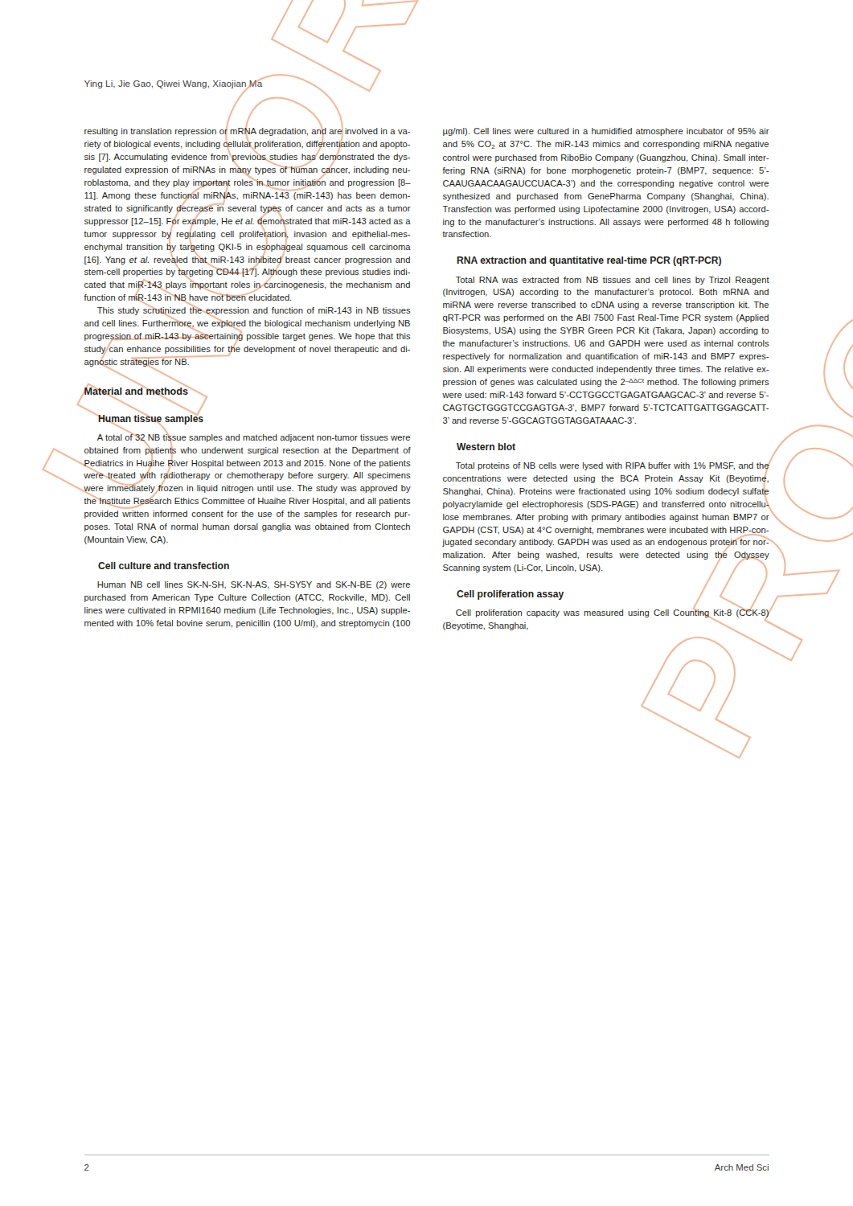Ying Li, Jie Gao, Qiwei Wang, Xiaojian Ma
UNCORRECTED
PROOF
resulting in translation repression or mRNA degradation, and are involved in a variety of biological events, including cellular proliferation, differentiation and apoptosis [7]. Accumulating evidence from previous studies has demonstrated the dysregulated expression of miRNAs in many types of human cancer, including neuroblastoma, and they play important roles in tumor initiation and progression [8–11]. Among these functional miRNAs, miRNA-143 (miR-143) has been demonstrated to significantly decrease in several types of cancer and acts as a tumor suppressor [12–15]. For example, He et al. demonstrated that miR-143 acted as a tumor suppressor by regulating cell proliferation, invasion and epithelial-mesenchymal transition by targeting QKI-5 in esophageal squamous cell carcinoma [16]. Yang et al. revealed that miR-143 inhibited breast cancer progression and stem-cell properties by targeting CD44 [17]. Although these previous studies indicated that miR-143 plays important roles in carcinogenesis, the mechanism and function of miR-143 in NB have not been elucidated.
This study scrutinized the expression and function of miR-143 in NB tissues and cell lines. Furthermore, we explored the biological mechanism underlying NB progression of miR-143 by ascertaining possible target genes. We hope that this study can enhance possibilities for the development of novel therapeutic and diagnostic strategies for NB.
Material and methods
Human tissue samples
A total of 32 NB tissue samples and matched adjacent non-tumor tissues were obtained from patients who underwent surgical resection at the Department of Pediatrics in Huaihe River Hospital between 2013 and 2015. None of the patients were treated with radiotherapy or chemotherapy before surgery. All specimens were immediately frozen in liquid nitrogen until use. The study was approved by the Institute Research Ethics Committee of Huaihe River Hospital, and all patients provided written informed consent for the use of the samples for research purposes. Total RNA of normal human dorsal ganglia was obtained from Clontech (Mountain View, CA).
Cell culture and transfection
Human NB cell lines SK-N-SH, SK-N-AS, SH-SY5Y and SK-N-BE (2) were purchased from American Type Culture Collection (ATCC, Rockville, MD). Cell lines were cultivated in RPMI1640 medium (Life Technologies, Inc., USA) supplemented with 10% fetal bovine serum, penicillin (100 U/ml), and streptomycin (100 µg/ml). Cell lines were cultured in a humidified atmosphere incubator of 95% air and 5% CO2 at 37°C. The miR-143 mimics and corresponding miRNA negative control were purchased from RiboBio Company (Guangzhou, China). Small interfering RNA (siRNA) for bone morphogenetic protein-7 (BMP7, sequence: 5’-CAAUGAACAAGAUCCUACA-3’) and the corresponding negative control were synthesized and purchased from GenePharma Company (Shanghai, China). Transfection was performed using Lipofectamine 2000 (Invitrogen, USA) according to the manufacturer’s instructions. All assays were performed 48 h following transfection.
RNA extraction and quantitative real-time PCR (qRT-PCR)
Total RNA was extracted from NB tissues and cell lines by Trizol Reagent (Invitrogen, USA) according to the manufacturer’s protocol. Both mRNA and miRNA were reverse transcribed to cDNA using a reverse transcription kit. The qRT-PCR was performed on the ABI 7500 Fast Real-Time PCR system (Applied Biosystems, USA) using the SYBR Green PCR Kit (Takara, Japan) according to the manufacturer’s instructions. U6 and GAPDH were used as internal controls respectively for normalization and quantification of miR-143 and BMP7 expression. All experiments were conducted independently three times. The relative expression of genes was calculated using the 2–ΔΔCt method. The following primers were used: miR-143 forward 5’-CCTGGCCTGAGATGAAGCAC-3’ and reverse 5’-CAGTGCTGGGTCCGAGTGA-3’, BMP7 forward 5’-TCTCATTGATTGGAGCATT-3’ and reverse 5’-GGCAGTGGTAGGATAAAC-3’.
Western blot
Total proteins of NB cells were lysed with RIPA buffer with 1% PMSF, and the concentrations were detected using the BCA Protein Assay Kit (Beyotime, Shanghai, China). Proteins were fractionated using 10% sodium dodecyl sulfate polyacrylamide gel electrophoresis (SDS-PAGE) and transferred onto nitrocellulose membranes. After probing with primary antibodies against human BMP7 or GAPDH (CST, USA) at 4°C overnight, membranes were incubated with HRP-conjugated secondary antibody. GAPDH was used as an endogenous protein for normalization. After being washed, results were detected using the Odyssey Scanning system (Li-Cor, Lincoln, USA).
Cell proliferation assay
Cell proliferation capacity was measured using Cell Counting Kit-8 (CCK-8) (Beyotime, Shanghai,
2 Arch Med Sci